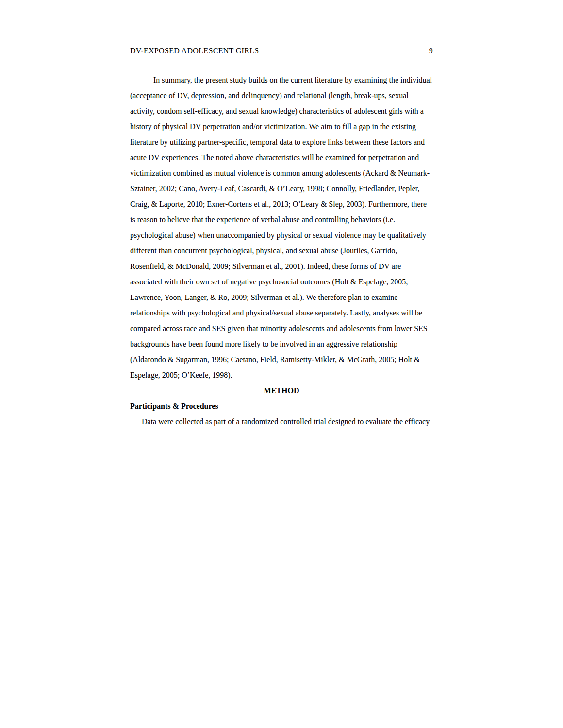DV-Exposed Adolescent Girls 9
In summary, the present study builds on the current literature by examining the individual (acceptance of DV, depression, and delinquency) and relational (length, break-ups, sexual activity, condom self-efficacy, and sexual knowledge) characteristics of adolescent girls with a history of physical DV perpetration and/or victimization. We aim to fill a gap in the existing literature by utilizing partner-specific, temporal data to explore links between these factors and acute DV experiences. The noted above characteristics will be examined for perpetration and victimization combined as mutual violence is common among adolescents (Ackard & Neumark-Sztainer, 2002; Cano, Avery-Leaf, Cascardi, & O’Leary, 1998; Connolly, Friedlander, Pepler, Craig, & Laporte, 2010; Exner-Cortens et al., 2013; O’Leary & Slep, 2003). Furthermore, there is reason to believe that the experience of verbal abuse and controlling behaviors (i.e. psychological abuse) when unaccompanied by physical or sexual violence may be qualitatively different than concurrent psychological, physical, and sexual abuse (Jouriles, Garrido, Rosenfield, & McDonald, 2009; Silverman et al., 2001). Indeed, these forms of DV are associated with their own set of negative psychosocial outcomes (Holt & Espelage, 2005; Lawrence, Yoon, Langer, & Ro, 2009; Silverman et al.). We therefore plan to examine relationships with psychological and physical/sexual abuse separately. Lastly, analyses will be compared across race and SES given that minority adolescents and adolescents from lower SES backgrounds have been found more likely to be involved in an aggressive relationship (Aldarondo & Sugarman, 1996; Caetano, Field, Ramisetty-Mikler, & McGrath, 2005; Holt & Espelage, 2005; O’Keefe, 1998).
Method
Participants & Procedures
Data were collected as part of a randomized controlled trial designed to evaluate the efficacy